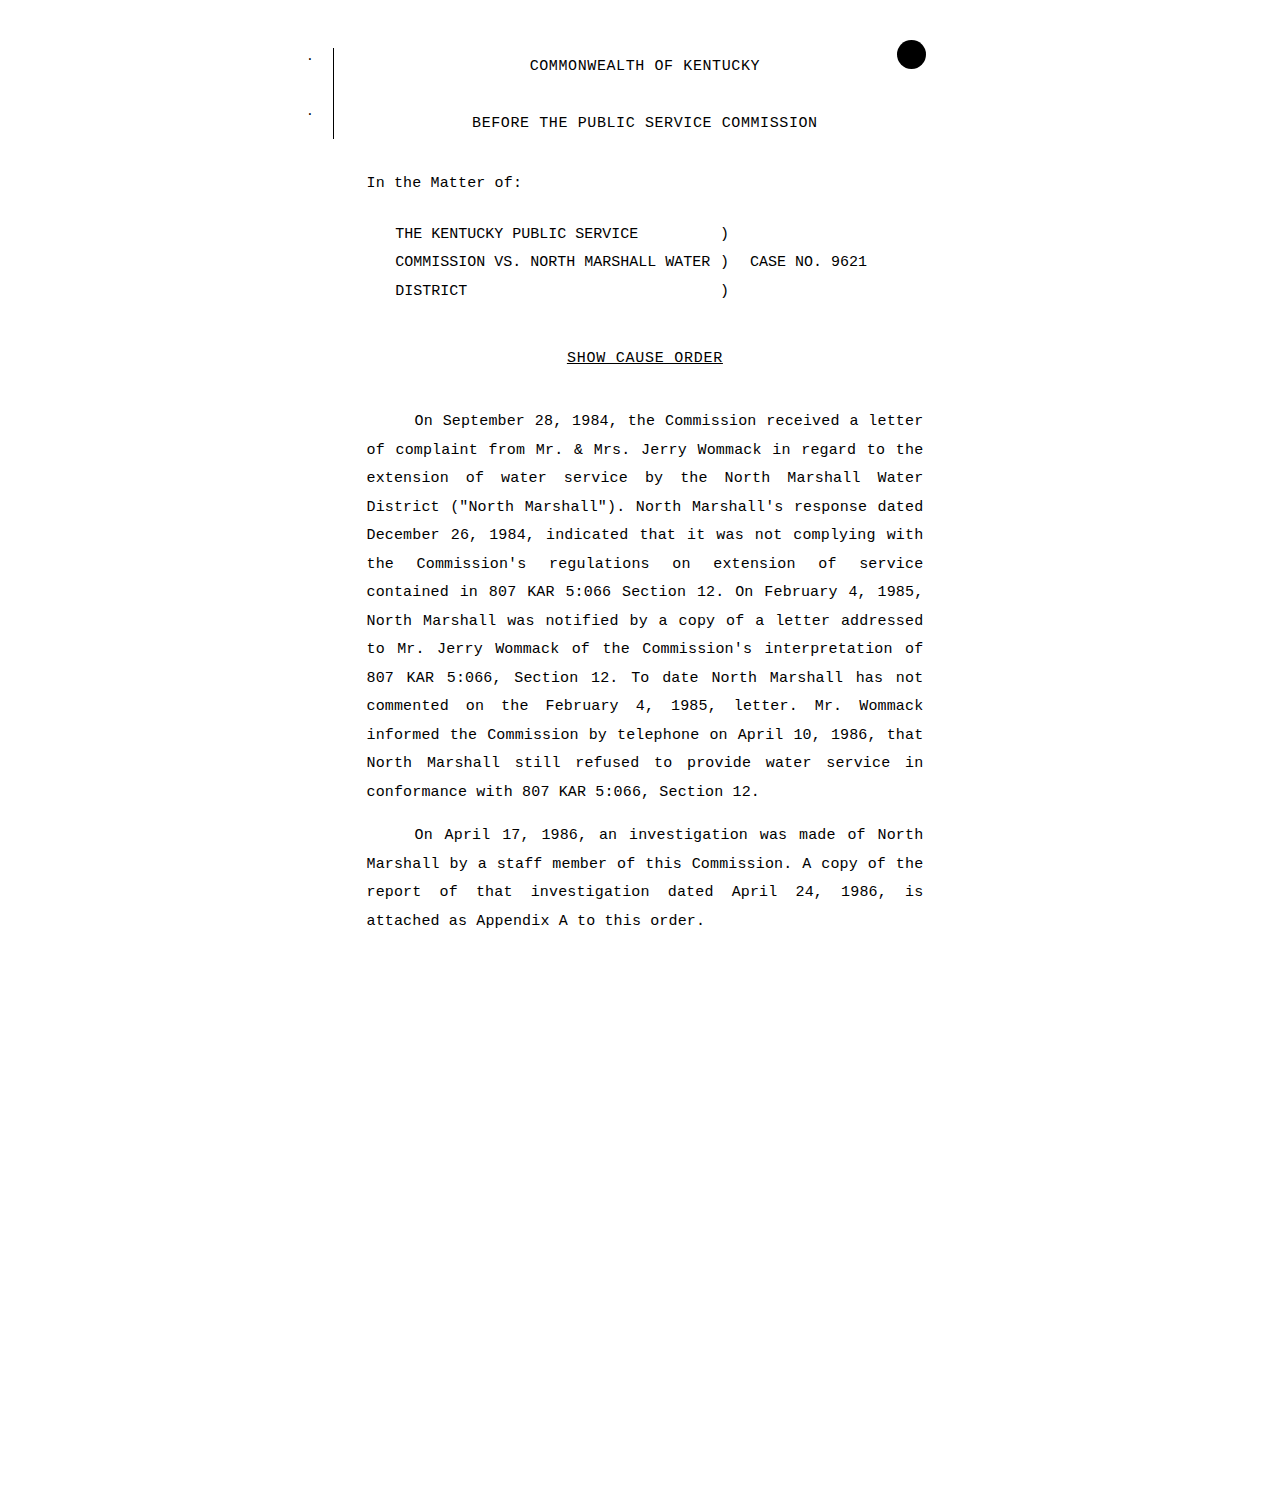. .
COMMONWEALTH OF KENTUCKY
BEFORE THE PUBLIC SERVICE COMMISSION
In the Matter of:
| THE KENTUCKY PUBLIC SERVICE | ) | |
| COMMISSION VS. NORTH MARSHALL WATER | ) | CASE NO. 9621 |
| DISTRICT | ) | |
SHOW CAUSE ORDER
On September 28, 1984, the Commission received a letter of complaint from Mr. & Mrs. Jerry Wommack in regard to the extension of water service by the North Marshall Water District ("North Marshall"). North Marshall's response dated December 26, 1984, indicated that it was not complying with the Commission's regulations on extension of service contained in 807 KAR 5:066 Section 12. On February 4, 1985, North Marshall was notified by a copy of a letter addressed to Mr. Jerry Wommack of the Commission's interpretation of 807 KAR 5:066, Section 12. To date North Marshall has not commented on the February 4, 1985, letter. Mr. Wommack informed the Commission by telephone on April 10, 1986, that North Marshall still refused to provide water service in conformance with 807 KAR 5:066, Section 12.
On April 17, 1986, an investigation was made of North Marshall by a staff member of this Commission. A copy of the report of that investigation dated April 24, 1986, is attached as Appendix A to this order.